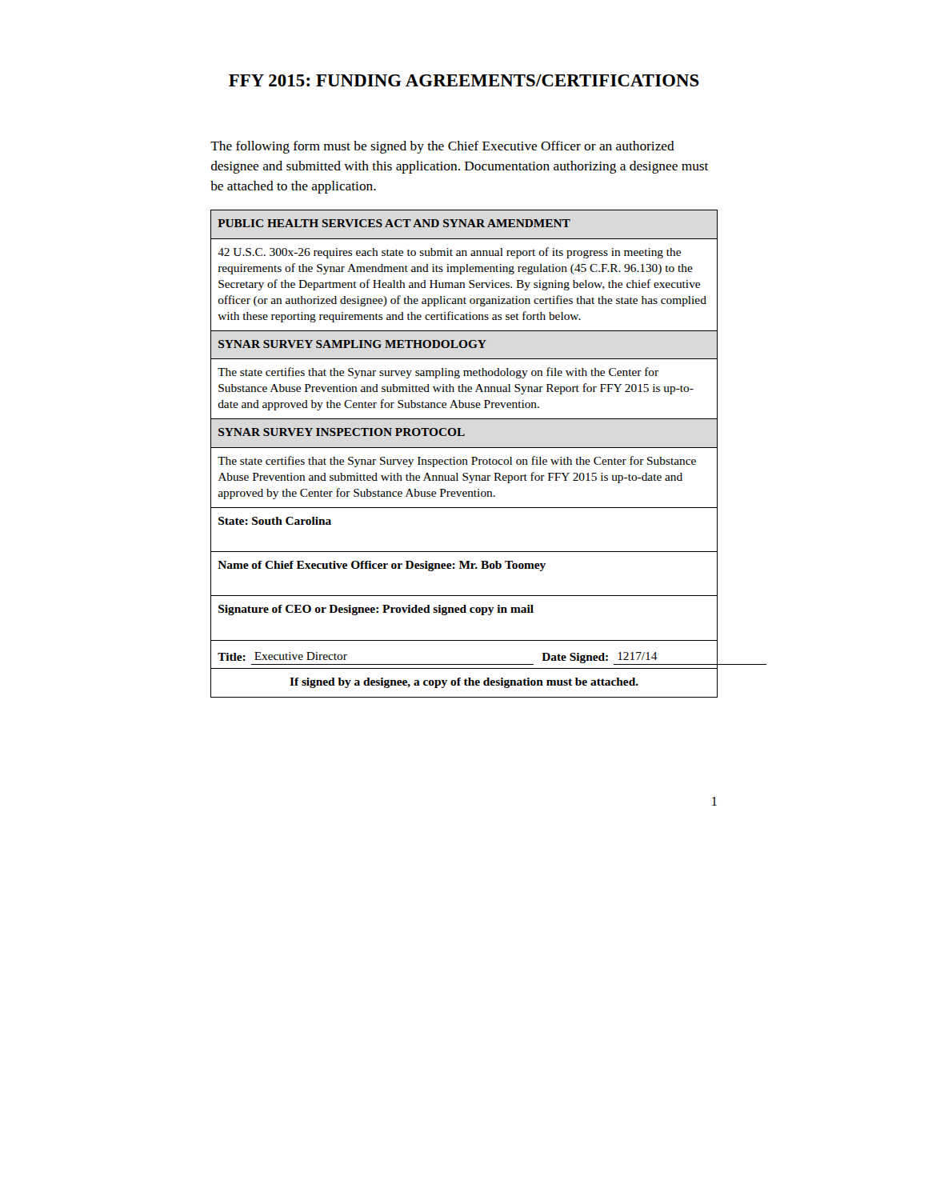FFY 2015: FUNDING AGREEMENTS/CERTIFICATIONS
The following form must be signed by the Chief Executive Officer or an authorized designee and submitted with this application. Documentation authorizing a designee must be attached to the application.
| PUBLIC HEALTH SERVICES ACT AND SYNAR AMENDMENT |
| 42 U.S.C. 300x-26 requires each state to submit an annual report of its progress in meeting the requirements of the Synar Amendment and its implementing regulation (45 C.F.R. 96.130) to the Secretary of the Department of Health and Human Services. By signing below, the chief executive officer (or an authorized designee) of the applicant organization certifies that the state has complied with these reporting requirements and the certifications as set forth below. |
| SYNAR SURVEY SAMPLING METHODOLOGY |
| The state certifies that the Synar survey sampling methodology on file with the Center for Substance Abuse Prevention and submitted with the Annual Synar Report for FFY 2015 is up-to-date and approved by the Center for Substance Abuse Prevention. |
| SYNAR SURVEY INSPECTION PROTOCOL |
| The state certifies that the Synar Survey Inspection Protocol on file with the Center for Substance Abuse Prevention and submitted with the Annual Synar Report for FFY 2015 is up-to-date and approved by the Center for Substance Abuse Prevention. |
| State: South Carolina |
| Name of Chief Executive Officer or Designee: Mr. Bob Toomey |
| Signature of CEO or Designee: Provided signed copy in mail |
| Title: Executive Director Date Signed: 1217/14 |
| If signed by a designee, a copy of the designation must be attached. |
1